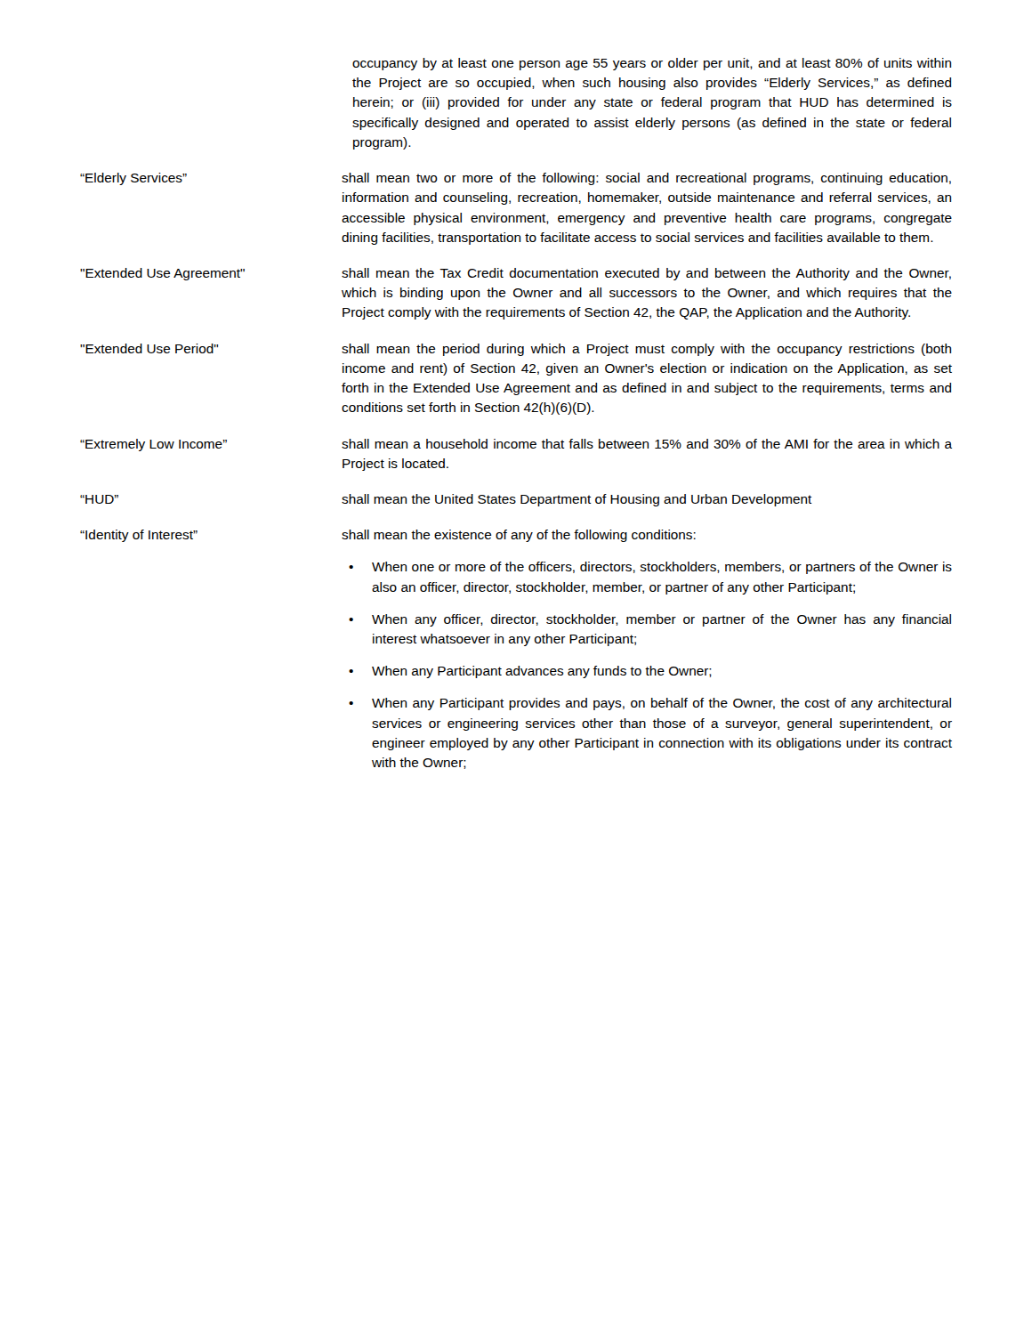occupancy by at least one person age 55 years or older per unit, and at least 80% of units within the Project are so occupied, when such housing also provides “Elderly Services,” as defined herein; or (iii) provided for under any state or federal program that HUD has determined is specifically designed and operated to assist elderly persons (as defined in the state or federal program).
“Elderly Services”
shall mean two or more of the following: social and recreational programs, continuing education, information and counseling, recreation, homemaker, outside maintenance and referral services, an accessible physical environment, emergency and preventive health care programs, congregate dining facilities, transportation to facilitate access to social services and facilities available to them.
"Extended Use Agreement"
shall mean the Tax Credit documentation executed by and between the Authority and the Owner, which is binding upon the Owner and all successors to the Owner, and which requires that the Project comply with the requirements of Section 42, the QAP, the Application and the Authority.
"Extended Use Period"
shall mean the period during which a Project must comply with the occupancy restrictions (both income and rent) of Section 42, given an Owner's election or indication on the Application, as set forth in the Extended Use Agreement and as defined in and subject to the requirements, terms and conditions set forth in Section 42(h)(6)(D).
“Extremely Low Income”
shall mean a household income that falls between 15% and 30% of the AMI for the area in which a Project is located.
“HUD”
shall mean the United States Department of Housing and Urban Development
“Identity of Interest”
shall mean the existence of any of the following conditions:
When one or more of the officers, directors, stockholders, members, or partners of the Owner is also an officer, director, stockholder, member, or partner of any other Participant;
When any officer, director, stockholder, member or partner of the Owner has any financial interest whatsoever in any other Participant;
When any Participant advances any funds to the Owner;
When any Participant provides and pays, on behalf of the Owner, the cost of any architectural services or engineering services other than those of a surveyor, general superintendent, or engineer employed by any other Participant in connection with its obligations under its contract with the Owner;